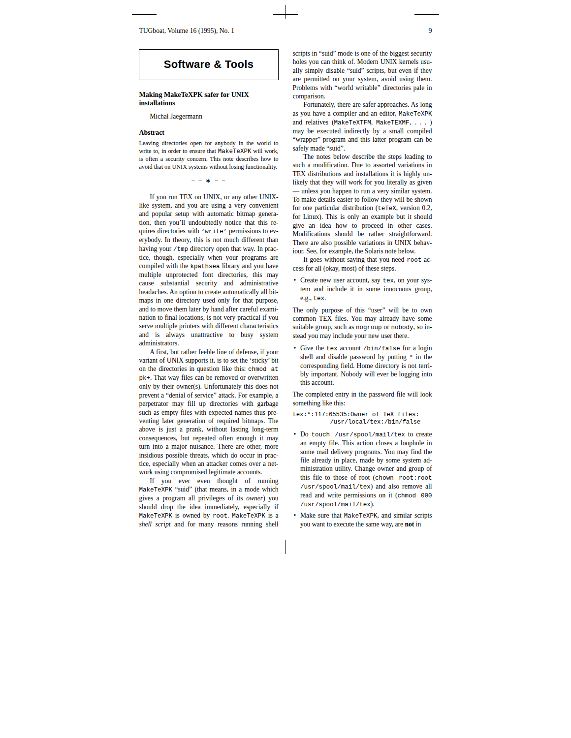TUGboat, Volume 16 (1995), No. 1 9
Software & Tools
Making MakeTeXPK safer for UNIX
installations
Michał Jaegermann
Abstract
Leaving directories open for anybody in the world to write to, in order to ensure that MakeTeXPK will work, is often a security concern. This note describes how to avoid that on UNIX systems without losing functionality.
− − ∗ − −
If you run Te X on UNIX, or any other UNIX-like system, and you are using a very convenient and popular setup with automatic bitmap generation, then you’ll undoubtedly notice that this requires directories with ‘write’ permissions to everybody. In theory, this is not much different than having your /tmp directory open that way. In practice, though, especially when your programs are compiled with the kpathsea library and you have multiple unprotected font directories, this may cause substantial security and administrative headaches. An option to create automatically all bitmaps in one directory used only for that purpose, and to move them later by hand after careful examination to final locations, is not very practical if you serve multiple printers with different characteristics and is always unattractive to busy system administrators.
A first, but rather feeble line of defense, if your variant of UNIX supports it, is to set the ‘sticky’ bit on the directories in question like this: chmod at pk+. That way files can be removed or overwritten only by their owner(s). Unfortunately this does not prevent a “denial of service” attack. For example, a perpetrator may fill up directories with garbage such as empty files with expected names thus preventing later generation of required bitmaps. The above is just a prank, without lasting long-term consequences, but repeated often enough it may turn into a major nuisance. There are other, more insidious possible threats, which do occur in practice, especially when an attacker comes over a network using compromised legitimate accounts.
If you ever even thought of running MakeTeXPK “suid” (that means, in a mode which gives a program all privileges of its owner) you should drop the idea immediately, especially if MakeTeXPK is owned by root. MakeTeXPK is a shell script and for many reasons running shell scripts in “suid” mode is one of the biggest security holes you can think of. Modern UNIX kernels usually simply disable “suid” scripts, but even if they are permitted on your system, avoid using them. Problems with “world writable” directories pale in comparison.
Fortunately, there are safer approaches. As long as you have a compiler and an editor, MakeTeXPK and relatives (MakeTeXTFM, MakeTEXMF, . . . ) may be executed indirectly by a small compiled “wrapper” program and this latter program can be safely made “suid”.
The notes below describe the steps leading to such a modification. Due to assorted variations in Te X distributions and installations it is highly unlikely that they will work for you literally as given — unless you happen to run a very similar system. To make details easier to follow they will be shown for one particular distribution (teTeX, version 0.2, for Linux). This is only an example but it should give an idea how to proceed in other cases. Modifications should be rather straightforward. There are also possible variations in UNIX behaviour. See, for example, the Solaris note below.
It goes without saying that you need root access for all (okay, most) of these steps.
Create new user account, say tex, on your system and include it in some innocuous group, e.g., tex.
The only purpose of this “user” will be to own common Te X files. You may already have some suitable group, such as nogroup or nobody, so instead you may include your new user there.
Give the tex account /bin/false for a login shell and disable password by putting * in the corresponding field. Home directory is not terribly important. Nobody will ever be logging into this account.
The completed entry in the password file will look something like this:
tex:*:117:65535:Owner of TeX files: /usr/local/tex:/bin/false
Do touch /usr/spool/mail/tex to create an empty file. This action closes a loophole in some mail delivery programs. You may find the file already in place, made by some system administration utility. Change owner and group of this file to those of root (chown root:root /usr/spool/mail/tex) and also remove all read and write permissions on it (chmod 000 /usr/spool/mail/tex).
Make sure that MakeTeXPK, and similar scripts you want to execute the same way, are not in